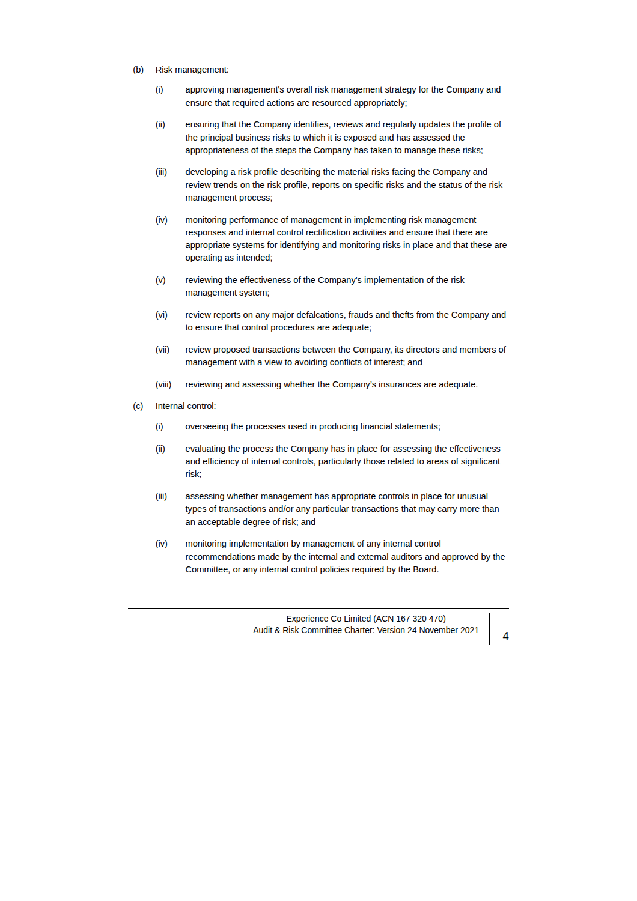(b) Risk management:
(i) approving management's overall risk management strategy for the Company and ensure that required actions are resourced appropriately;
(ii) ensuring that the Company identifies, reviews and regularly updates the profile of the principal business risks to which it is exposed and has assessed the appropriateness of the steps the Company has taken to manage these risks;
(iii) developing a risk profile describing the material risks facing the Company and review trends on the risk profile, reports on specific risks and the status of the risk management process;
(iv) monitoring performance of management in implementing risk management responses and internal control rectification activities and ensure that there are appropriate systems for identifying and monitoring risks in place and that these are operating as intended;
(v) reviewing the effectiveness of the Company's implementation of the risk management system;
(vi) review reports on any major defalcations, frauds and thefts from the Company and to ensure that control procedures are adequate;
(vii) review proposed transactions between the Company, its directors and members of management with a view to avoiding conflicts of interest; and
(viii) reviewing and assessing whether the Company’s insurances are adequate.
(c) Internal control:
(i) overseeing the processes used in producing financial statements;
(ii) evaluating the process the Company has in place for assessing the effectiveness and efficiency of internal controls, particularly those related to areas of significant risk;
(iii) assessing whether management has appropriate controls in place for unusual types of transactions and/or any particular transactions that may carry more than an acceptable degree of risk; and
(iv) monitoring implementation by management of any internal control recommendations made by the internal and external auditors and approved by the Committee, or any internal control policies required by the Board.
Experience Co Limited (ACN 167 320 470)
Audit & Risk Committee Charter: Version 24 November 2021
4